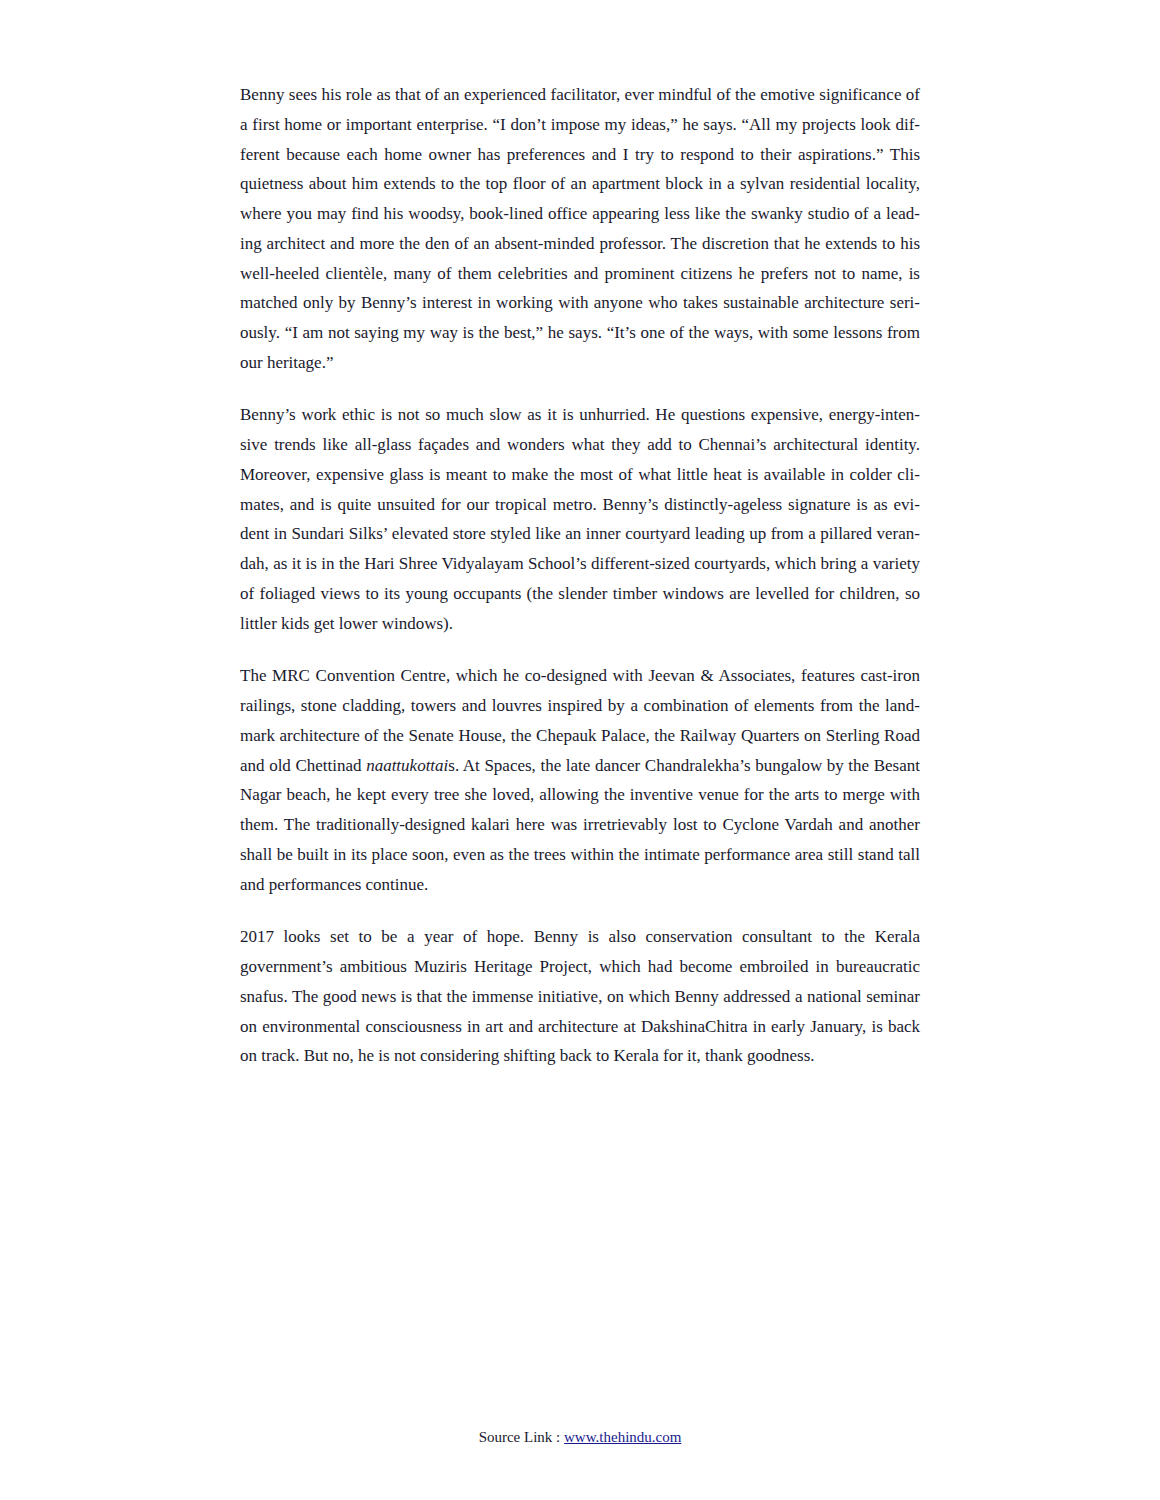Benny sees his role as that of an experienced facilitator, ever mindful of the emotive significance of a first home or important enterprise. “I don’t impose my ideas,” he says. “All my projects look different because each home owner has preferences and I try to respond to their aspirations.” This quietness about him extends to the top floor of an apartment block in a sylvan residential locality, where you may find his woodsy, book-lined office appearing less like the swanky studio of a leading architect and more the den of an absent-minded professor. The discretion that he extends to his well-heeled clientèle, many of them celebrities and prominent citizens he prefers not to name, is matched only by Benny’s interest in working with anyone who takes sustainable architecture seriously. “I am not saying my way is the best,” he says. “It’s one of the ways, with some lessons from our heritage.”
Benny’s work ethic is not so much slow as it is unhurried. He questions expensive, energy-intensive trends like all-glass façades and wonders what they add to Chennai’s architectural identity. Moreover, expensive glass is meant to make the most of what little heat is available in colder climates, and is quite unsuited for our tropical metro. Benny’s distinctly-ageless signature is as evident in Sundari Silks’ elevated store styled like an inner courtyard leading up from a pillared verandah, as it is in the Hari Shree Vidyalayam School’s different-sized courtyards, which bring a variety of foliaged views to its young occupants (the slender timber windows are levelled for children, so littler kids get lower windows).
The MRC Convention Centre, which he co-designed with Jeevan & Associates, features cast-iron railings, stone cladding, towers and louvres inspired by a combination of elements from the landmark architecture of the Senate House, the Chepauk Palace, the Railway Quarters on Sterling Road and old Chettinad naattukottais. At Spaces, the late dancer Chandralekha’s bungalow by the Besant Nagar beach, he kept every tree she loved, allowing the inventive venue for the arts to merge with them. The traditionally-designed kalari here was irretrievably lost to Cyclone Vardah and another shall be built in its place soon, even as the trees within the intimate performance area still stand tall and performances continue.
2017 looks set to be a year of hope. Benny is also conservation consultant to the Kerala government’s ambitious Muziris Heritage Project, which had become embroiled in bureaucratic snafus. The good news is that the immense initiative, on which Benny addressed a national seminar on environmental consciousness in art and architecture at DakshinaChitra in early January, is back on track. But no, he is not considering shifting back to Kerala for it, thank goodness.
Source Link : www.thehindu.com